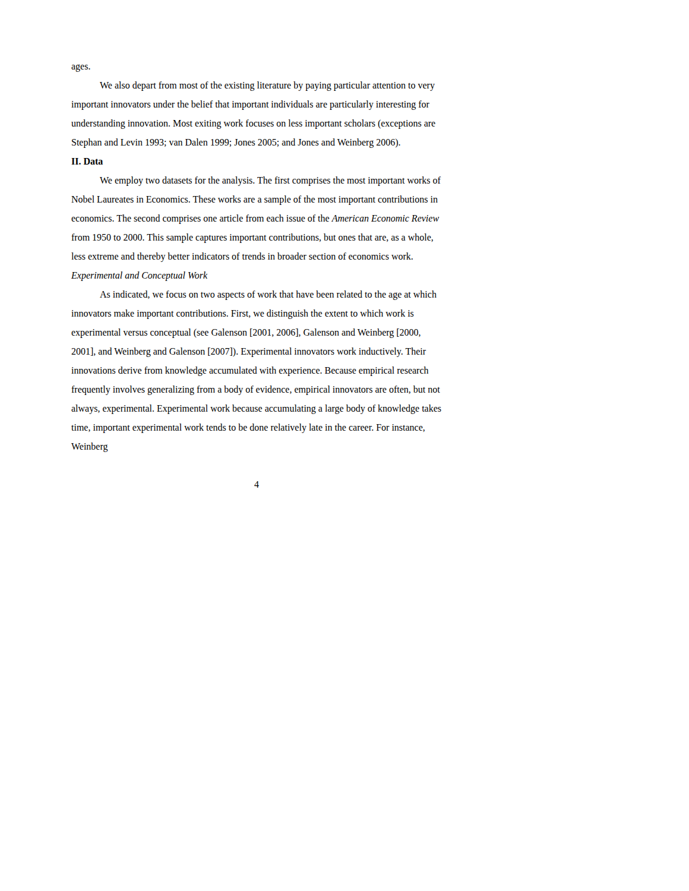ages.
We also depart from most of the existing literature by paying particular attention to very important innovators under the belief that important individuals are particularly interesting for understanding innovation. Most exiting work focuses on less important scholars (exceptions are Stephan and Levin 1993; van Dalen 1999; Jones 2005; and Jones and Weinberg 2006).
II. Data
We employ two datasets for the analysis. The first comprises the most important works of Nobel Laureates in Economics. These works are a sample of the most important contributions in economics. The second comprises one article from each issue of the American Economic Review from 1950 to 2000. This sample captures important contributions, but ones that are, as a whole, less extreme and thereby better indicators of trends in broader section of economics work.
Experimental and Conceptual Work
As indicated, we focus on two aspects of work that have been related to the age at which innovators make important contributions. First, we distinguish the extent to which work is experimental versus conceptual (see Galenson [2001, 2006], Galenson and Weinberg [2000, 2001], and Weinberg and Galenson [2007]). Experimental innovators work inductively. Their innovations derive from knowledge accumulated with experience. Because empirical research frequently involves generalizing from a body of evidence, empirical innovators are often, but not always, experimental. Experimental work because accumulating a large body of knowledge takes time, important experimental work tends to be done relatively late in the career. For instance, Weinberg
4